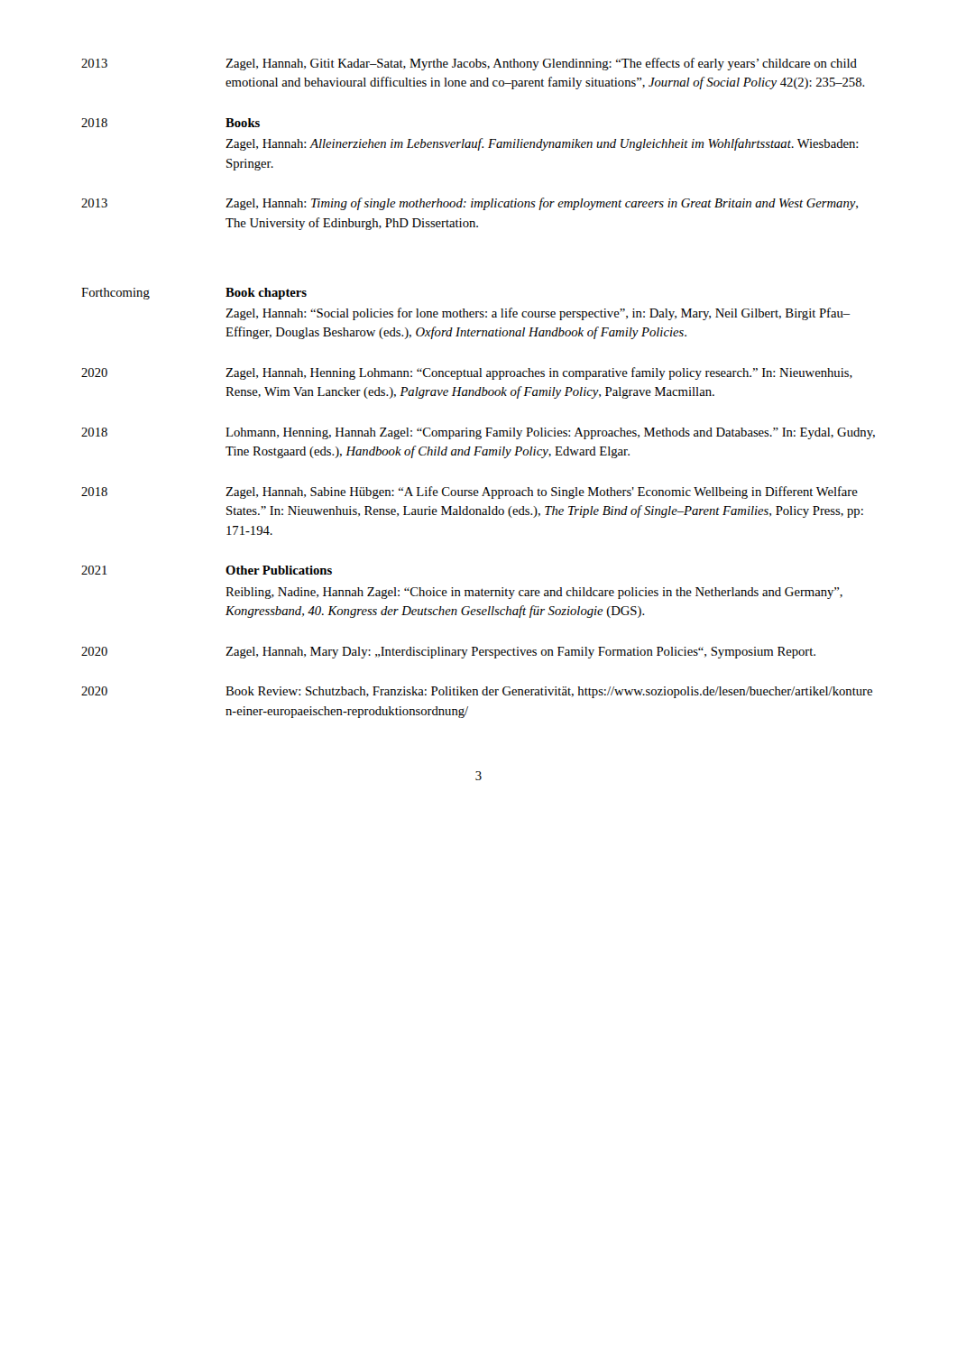2013
Zagel, Hannah, Gitit Kadar–Satat, Myrthe Jacobs, Anthony Glendinning: “The effects of early years’ childcare on child emotional and behavioural difficulties in lone and co–parent family situations”, Journal of Social Policy 42(2): 235–258.
2018
Books
Zagel, Hannah: Alleinerziehen im Lebensverlauf. Familiendynamiken und Ungleichheit im Wohlfahrtsstaat. Wiesbaden: Springer.
2013
Zagel, Hannah: Timing of single motherhood: implications for employment careers in Great Britain and West Germany, The University of Edinburgh, PhD Dissertation.
Forthcoming
Book chapters
Zagel, Hannah: “Social policies for lone mothers: a life course perspective”, in: Daly, Mary, Neil Gilbert, Birgit Pfau–Effinger, Douglas Besharow (eds.), Oxford International Handbook of Family Policies.
2020
Zagel, Hannah, Henning Lohmann: “Conceptual approaches in comparative family policy research.” In: Nieuwenhuis, Rense, Wim Van Lancker (eds.), Palgrave Handbook of Family Policy, Palgrave Macmillan.
2018
Lohmann, Henning, Hannah Zagel: “Comparing Family Policies: Approaches, Methods and Databases.” In: Eydal, Gudny, Tine Rostgaard (eds.), Handbook of Child and Family Policy, Edward Elgar.
2018
Zagel, Hannah, Sabine Hübgen: “A Life Course Approach to Single Mothers' Economic Wellbeing in Different Welfare States.” In: Nieuwenhuis, Rense, Laurie Maldonaldo (eds.), The Triple Bind of Single–Parent Families, Policy Press, pp: 171-194.
2021
Other Publications
Reibling, Nadine, Hannah Zagel: “Choice in maternity care and childcare policies in the Netherlands and Germany”, Kongressband, 40. Kongress der Deutschen Gesellschaft für Soziologie (DGS).
2020
Zagel, Hannah, Mary Daly: „Interdisciplinary Perspectives on Family Formation Policies“, Symposium Report.
2020
Book Review: Schutzbach, Franziska: Politiken der Generativität, https://www.soziopolis.de/lesen/buecher/artikel/konturen-einer-europaeischen-reproduktionsordnung/
3